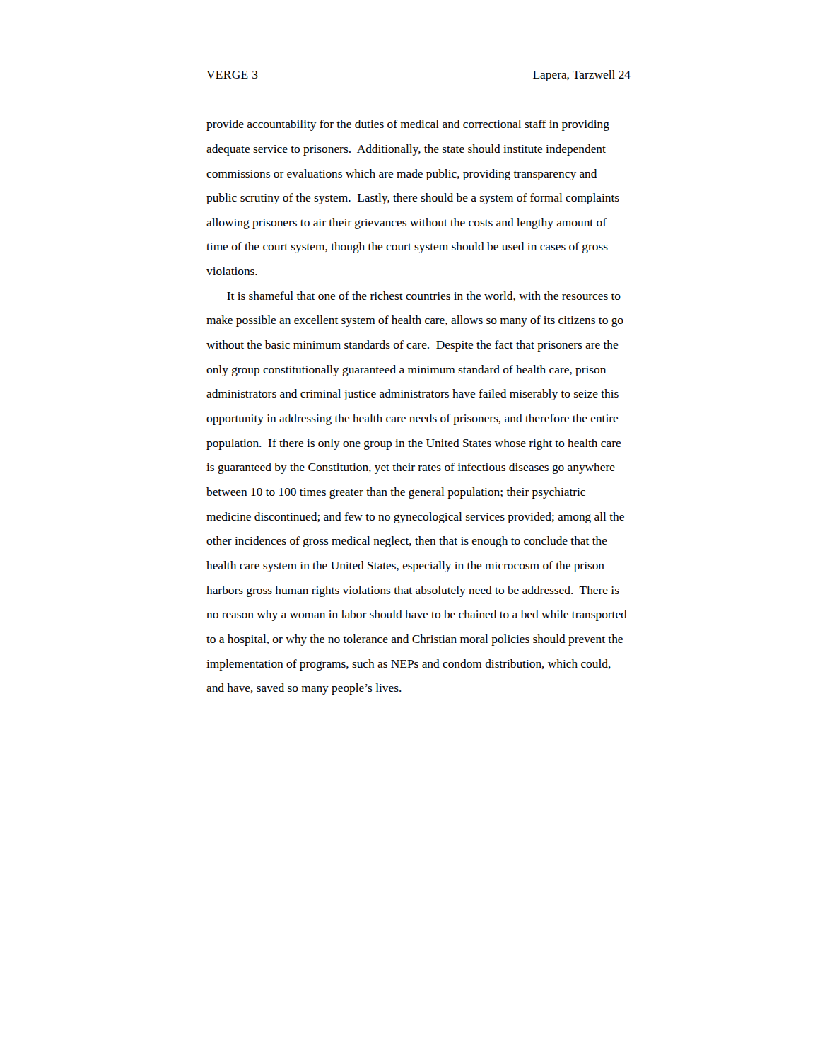VERGE 3 Lapera, Tarzwell 24
provide accountability for the duties of medical and correctional staff in providing adequate service to prisoners. Additionally, the state should institute independent commissions or evaluations which are made public, providing transparency and public scrutiny of the system. Lastly, there should be a system of formal complaints allowing prisoners to air their grievances without the costs and lengthy amount of time of the court system, though the court system should be used in cases of gross violations.
It is shameful that one of the richest countries in the world, with the resources to make possible an excellent system of health care, allows so many of its citizens to go without the basic minimum standards of care. Despite the fact that prisoners are the only group constitutionally guaranteed a minimum standard of health care, prison administrators and criminal justice administrators have failed miserably to seize this opportunity in addressing the health care needs of prisoners, and therefore the entire population. If there is only one group in the United States whose right to health care is guaranteed by the Constitution, yet their rates of infectious diseases go anywhere between 10 to 100 times greater than the general population; their psychiatric medicine discontinued; and few to no gynecological services provided; among all the other incidences of gross medical neglect, then that is enough to conclude that the health care system in the United States, especially in the microcosm of the prison harbors gross human rights violations that absolutely need to be addressed. There is no reason why a woman in labor should have to be chained to a bed while transported to a hospital, or why the no tolerance and Christian moral policies should prevent the implementation of programs, such as NEPs and condom distribution, which could, and have, saved so many people’s lives.